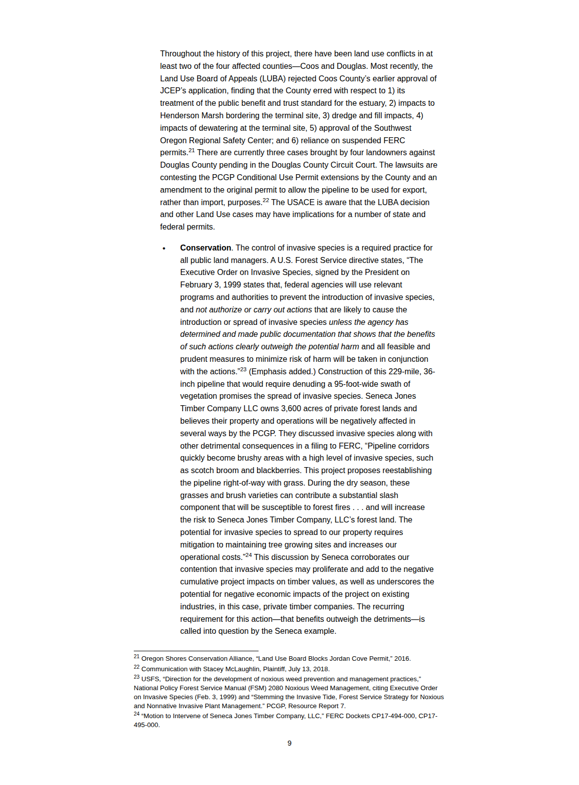Throughout the history of this project, there have been land use conflicts in at least two of the four affected counties—Coos and Douglas. Most recently, the Land Use Board of Appeals (LUBA) rejected Coos County’s earlier approval of JCEP’s application, finding that the County erred with respect to 1) its treatment of the public benefit and trust standard for the estuary, 2) impacts to Henderson Marsh bordering the terminal site, 3) dredge and fill impacts, 4) impacts of dewatering at the terminal site, 5) approval of the Southwest Oregon Regional Safety Center; and 6) reliance on suspended FERC permits.21 There are currently three cases brought by four landowners against Douglas County pending in the Douglas County Circuit Court. The lawsuits are contesting the PCGP Conditional Use Permit extensions by the County and an amendment to the original permit to allow the pipeline to be used for export, rather than import, purposes.22 The USACE is aware that the LUBA decision and other Land Use cases may have implications for a number of state and federal permits.
Conservation. The control of invasive species is a required practice for all public land managers. A U.S. Forest Service directive states, “The Executive Order on Invasive Species, signed by the President on February 3, 1999 states that, federal agencies will use relevant programs and authorities to prevent the introduction of invasive species, and not authorize or carry out actions that are likely to cause the introduction or spread of invasive species unless the agency has determined and made public documentation that shows that the benefits of such actions clearly outweigh the potential harm and all feasible and prudent measures to minimize risk of harm will be taken in conjunction with the actions.”23 (Emphasis added.) Construction of this 229-mile, 36-inch pipeline that would require denuding a 95-foot-wide swath of vegetation promises the spread of invasive species. Seneca Jones Timber Company LLC owns 3,600 acres of private forest lands and believes their property and operations will be negatively affected in several ways by the PCGP. They discussed invasive species along with other detrimental consequences in a filing to FERC, “Pipeline corridors quickly become brushy areas with a high level of invasive species, such as scotch broom and blackberries. This project proposes reestablishing the pipeline right-of-way with grass. During the dry season, these grasses and brush varieties can contribute a substantial slash component that will be susceptible to forest fires . . . and will increase the risk to Seneca Jones Timber Company, LLC’s forest land. The potential for invasive species to spread to our property requires mitigation to maintaining tree growing sites and increases our operational costs.”24 This discussion by Seneca corroborates our contention that invasive species may proliferate and add to the negative cumulative project impacts on timber values, as well as underscores the potential for negative economic impacts of the project on existing industries, in this case, private timber companies. The recurring requirement for this action—that benefits outweigh the detriments—is called into question by the Seneca example.
21 Oregon Shores Conservation Alliance, “Land Use Board Blocks Jordan Cove Permit,” 2016.
22 Communication with Stacey McLaughlin, Plaintiff, July 13, 2018.
23 USFS, “Direction for the development of noxious weed prevention and management practices,” National Policy Forest Service Manual (FSM) 2080 Noxious Weed Management, citing Executive Order on Invasive Species (Feb. 3, 1999) and “Stemming the Invasive Tide, Forest Service Strategy for Noxious and Nonnative Invasive Plant Management.” PCGP, Resource Report 7.
24 “Motion to Intervene of Seneca Jones Timber Company, LLC,” FERC Dockets CP17-494-000, CP17-495-000.
9